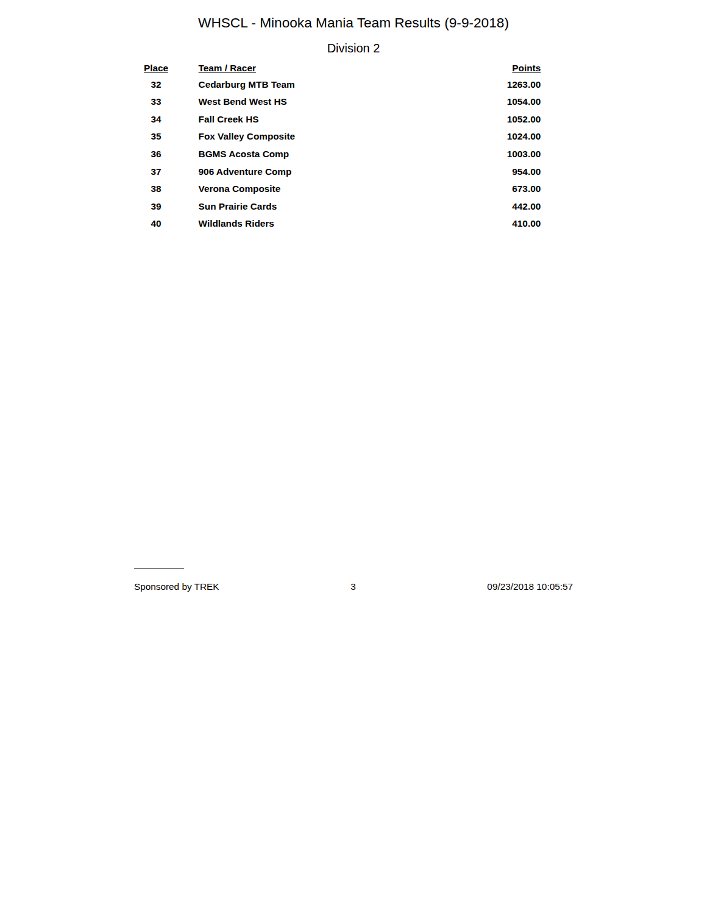WHSCL - Minooka Mania Team Results (9-9-2018)
Division 2
| Place | Team / Racer | Points |
| --- | --- | --- |
| 32 | Cedarburg MTB Team | 1263.00 |
| 33 | West Bend West HS | 1054.00 |
| 34 | Fall Creek HS | 1052.00 |
| 35 | Fox Valley Composite | 1024.00 |
| 36 | BGMS Acosta Comp | 1003.00 |
| 37 | 906 Adventure Comp | 954.00 |
| 38 | Verona Composite | 673.00 |
| 39 | Sun Prairie Cards | 442.00 |
| 40 | Wildlands Riders | 410.00 |
Sponsored by TREK 3 09/23/2018 10:05:57